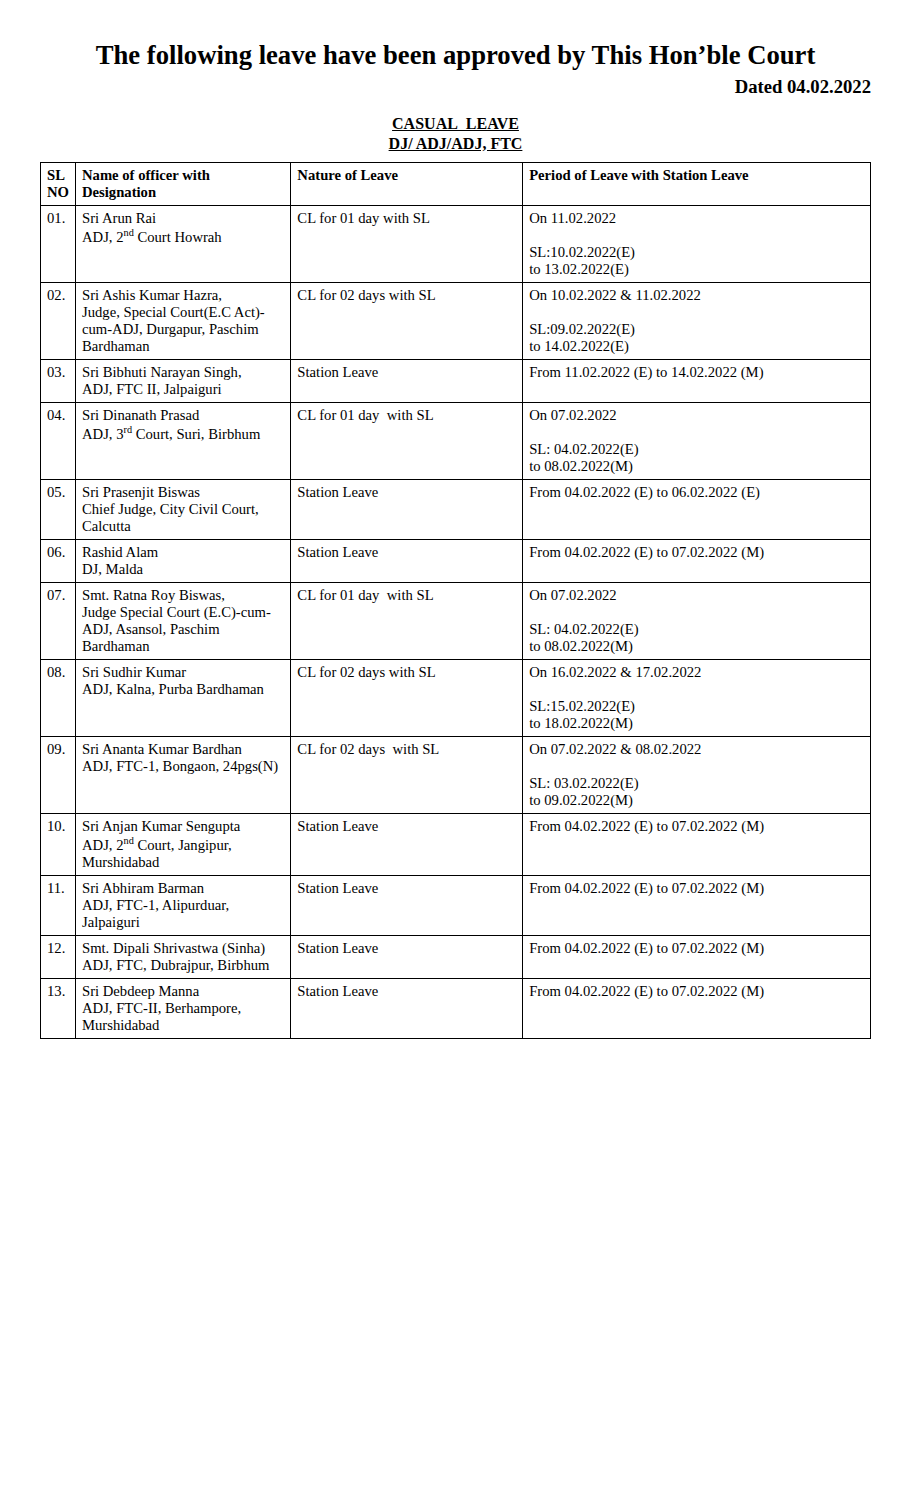The following leave have been approved by This Hon’ble Court
Dated 04.02.2022
CASUAL LEAVE
DJ/ ADJ/ADJ, FTC
| SL NO | Name of officer with Designation | Nature of Leave | Period of Leave with Station Leave |
| --- | --- | --- | --- |
| 01. | Sri Arun Rai ADJ, 2 nd Court Howrah | CL for 01 day with SL | On 11.02.2022 SL:10.02.2022(E) to 13.02.2022(E) |
| 02. | Sri Ashis Kumar Hazra, Judge, Special Court(E.C Act)-cum-ADJ, Durgapur, Paschim Bardhaman | CL for 02 days with SL | On 10.02.2022 & 11.02.2022 SL:09.02.2022(E) to 14.02.2022(E) |
| 03. | Sri Bibhuti Narayan Singh, ADJ, FTC II, Jalpaiguri | Station Leave | From 11.02.2022 (E) to 14.02.2022 (M) |
| 04. | Sri Dinanath Prasad ADJ, 3 rd Court, Suri, Birbhum | CL for 01 day with SL | On 07.02.2022 SL: 04.02.2022(E) to 08.02.2022(M) |
| 05. | Sri Prasenjit Biswas Chief Judge, City Civil Court, Calcutta | Station Leave | From 04.02.2022 (E) to 06.02.2022 (E) |
| 06. | Rashid Alam DJ, Malda | Station Leave | From 04.02.2022 (E) to 07.02.2022 (M) |
| 07. | Smt. Ratna Roy Biswas, Judge Special Court (E.C)-cum-ADJ, Asansol, Paschim Bardhaman | CL for 01 day with SL | On 07.02.2022 SL: 04.02.2022(E) to 08.02.2022(M) |
| 08. | Sri Sudhir Kumar ADJ, Kalna, Purba Bardhaman | CL for 02 days with SL | On 16.02.2022 & 17.02.2022 SL:15.02.2022(E) to 18.02.2022(M) |
| 09. | Sri Ananta Kumar Bardhan ADJ, FTC-1, Bongaon, 24pgs(N) | CL for 02 days with SL | On 07.02.2022 & 08.02.2022 SL: 03.02.2022(E) to 09.02.2022(M) |
| 10. | Sri Anjan Kumar Sengupta ADJ, 2 nd Court, Jangipur, Murshidabad | Station Leave | From 04.02.2022 (E) to 07.02.2022 (M) |
| 11. | Sri Abhiram Barman ADJ, FTC-1, Alipurduar, Jalpaiguri | Station Leave | From 04.02.2022 (E) to 07.02.2022 (M) |
| 12. | Smt. Dipali Shrivastwa (Sinha) ADJ, FTC, Dubrajpur, Birbhum | Station Leave | From 04.02.2022 (E) to 07.02.2022 (M) |
| 13. | Sri Debdeep Manna ADJ, FTC-II, Berhampore, Murshidabad | Station Leave | From 04.02.2022 (E) to 07.02.2022 (M) |